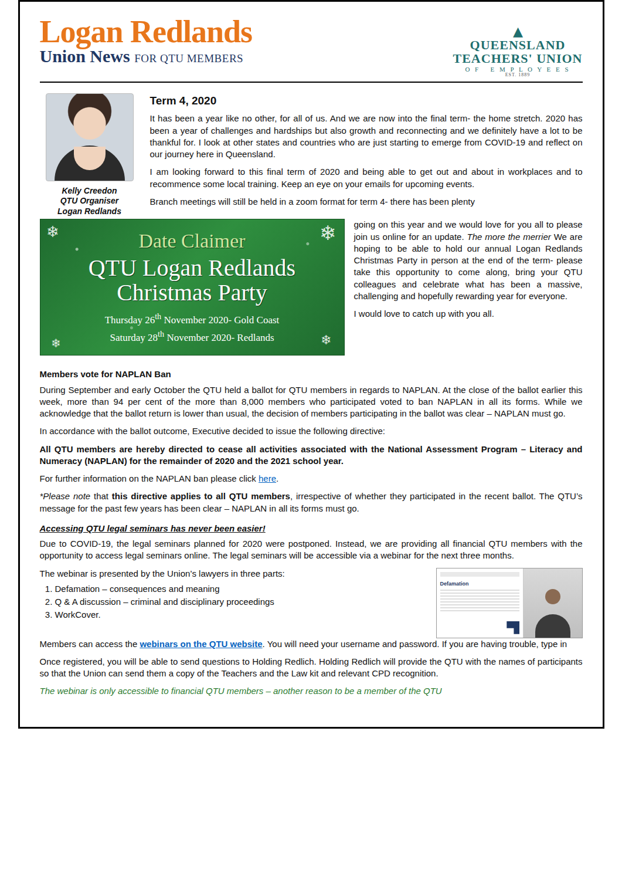Logan Redlands
Union News FOR QTU MEMBERS
▴
QUEENSLAND
TEACHERS' UNION
O F E M P L O Y E E S
EST. 1889
Kelly Creedon
QTU Organiser
Logan Redlands
Term 4, 2020
It has been a year like no other, for all of us. And we are now into the final term- the home stretch. 2020 has been a year of challenges and hardships but also growth and reconnecting and we definitely have a lot to be thankful for. I look at other states and countries who are just starting to emerge from COVID-19 and reflect on our journey here in Queensland.
I am looking forward to this final term of 2020 and being able to get out and about in workplaces and to recommence some local training. Keep an eye on your emails for upcoming events.
Branch meetings will still be held in a zoom format for term 4- there has been plenty
❄ ❄ ❄ ❄
Date Claimer
QTU Logan Redlands
Christmas Party
Thursday 26th November 2020- Gold Coast
Saturday 28th November 2020- Redlands
going on this year and we would love for you all to please join us online for an update. The more the merrier We are hoping to be able to hold our annual Logan Redlands Christmas Party in person at the end of the term- please take this opportunity to come along, bring your QTU colleagues and celebrate what has been a massive, challenging and hopefully rewarding year for everyone.
I would love to catch up with you all.
Members vote for NAPLAN Ban
During September and early October the QTU held a ballot for QTU members in regards to NAPLAN. At the close of the ballot earlier this week, more than 94 per cent of the more than 8,000 members who participated voted to ban NAPLAN in all its forms. While we acknowledge that the ballot return is lower than usual, the decision of members participating in the ballot was clear – NAPLAN must go.
In accordance with the ballot outcome, Executive decided to issue the following directive:
All QTU members are hereby directed to cease all activities associated with the National Assessment Program – Literacy and Numeracy (NAPLAN) for the remainder of 2020 and the 2021 school year.
For further information on the NAPLAN ban please click here.
*Please note that this directive applies to all QTU members, irrespective of whether they participated in the recent ballot. The QTU’s message for the past few years has been clear – NAPLAN in all its forms must go.
Accessing QTU legal seminars has never been easier!
Due to COVID-19, the legal seminars planned for 2020 were postponed. Instead, we are providing all financial QTU members with the opportunity to access legal seminars online. The legal seminars will be accessible via a webinar for the next three months.
The webinar is presented by the Union’s lawyers in three parts:
Defamation – consequences and meaning
Q & A discussion – criminal and disciplinary proceedings
WorkCover.
Defamation
Members can access the webinars on the QTU website. You will need your username and password. If you are having trouble, type in
Once registered, you will be able to send questions to Holding Redlich. Holding Redlich will provide the QTU with the names of participants so that the Union can send them a copy of the Teachers and the Law kit and relevant CPD recognition.
The webinar is only accessible to financial QTU members – another reason to be a member of the QTU